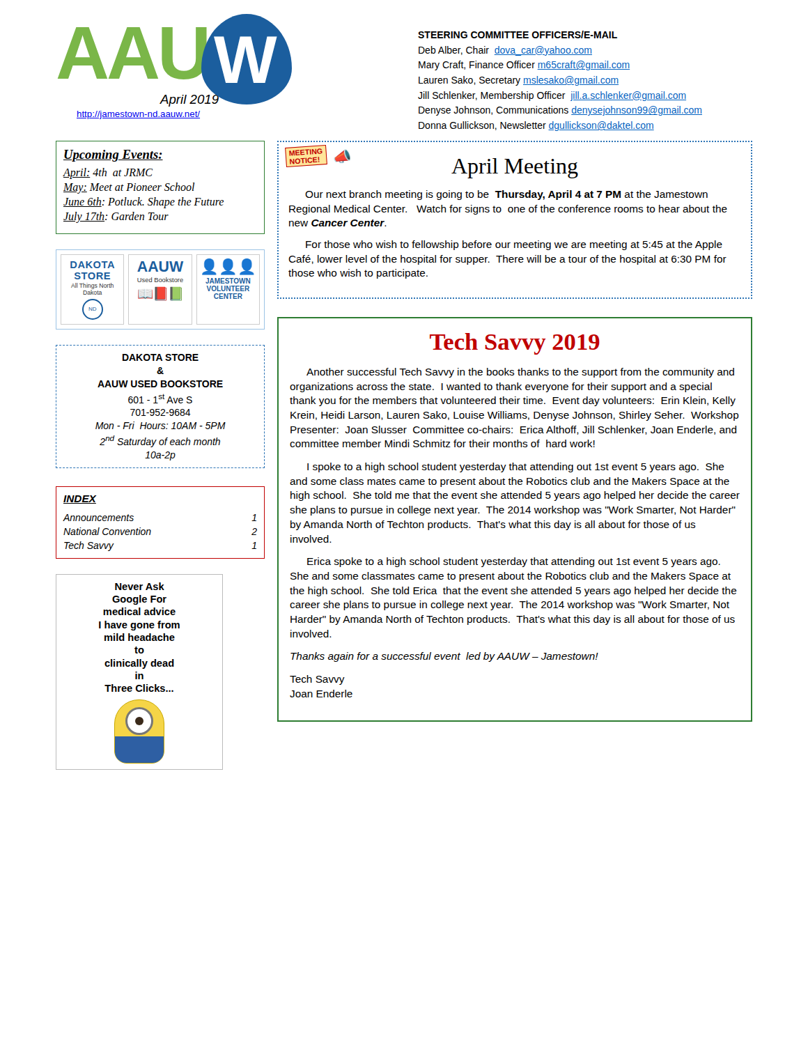AAU W
April 2019
http://jamestown-nd.aauw.net/
STEERING COMMITTEE OFFICERS/E-MAIL
Deb Alber, Chair dova_car@yahoo.com
Mary Craft, Finance Officer m65craft@gmail.com
Lauren Sako, Secretary mslesako@gmail.com
Jill Schlenker, Membership Officer jill.a.schlenker@gmail.com
Denyse Johnson, Communications denysejohnson99@gmail.com
Donna Gullickson, Newsletter dgullickson@daktel.com
Upcoming Events:
April: 4th at JRMC
May: Meet at Pioneer School
June 6th: Potluck. Shape the Future
July 17th: Garden Tour
DAKOTA
STORE
All Things North Dakota
ND
AAUW
Used Bookstore
📖📕📗
👤👤👤
JAMESTOWN
VOLUNTEER
CENTER
DAKOTA STORE
&
AAUW USED BOOKSTORE
601 - 1st Ave S
701-952-9684
Mon - Fri Hours: 10AM - 5PM
2nd Saturday of each month
10a-2p
INDEX
| Announcements | 1 |
| National Convention | 2 |
| Tech Savvy | 1 |
Never Ask
Google For
medical advice
I have gone from
mild headache
to
clinically dead
in
Three Clicks...
MEETING
NOTICE!
📣
April Meeting
Our next branch meeting is going to be Thursday, April 4 at 7 PM at the Jamestown Regional Medical Center. Watch for signs to one of the conference rooms to hear about the new Cancer Center.
For those who wish to fellowship before our meeting we are meeting at 5:45 at the Apple Café, lower level of the hospital for supper. There will be a tour of the hospital at 6:30 PM for those who wish to participate.
Tech Savvy 2019
Another successful Tech Savvy in the books thanks to the support from the community and organizations across the state. I wanted to thank everyone for their support and a special thank you for the members that volunteered their time. Event day volunteers: Erin Klein, Kelly Krein, Heidi Larson, Lauren Sako, Louise Williams, Denyse Johnson, Shirley Seher. Workshop Presenter: Joan Slusser Committee co-chairs: Erica Althoff, Jill Schlenker, Joan Enderle, and committee member Mindi Schmitz for their months of hard work!
I spoke to a high school student yesterday that attending out 1st event 5 years ago. She and some class mates came to present about the Robotics club and the Makers Space at the high school. She told me that the event she attended 5 years ago helped her decide the career she plans to pursue in college next year. The 2014 workshop was "Work Smarter, Not Harder" by Amanda North of Techton products. That's what this day is all about for those of us involved.
Erica spoke to a high school student yesterday that attending out 1st event 5 years ago. She and some classmates came to present about the Robotics club and the Makers Space at the high school. She told Erica that the event she attended 5 years ago helped her decide the career she plans to pursue in college next year. The 2014 workshop was "Work Smarter, Not Harder" by Amanda North of Techton products. That's what this day is all about for those of us involved.
Thanks again for a successful event led by AAUW – Jamestown!
Tech Savvy
Joan Enderle